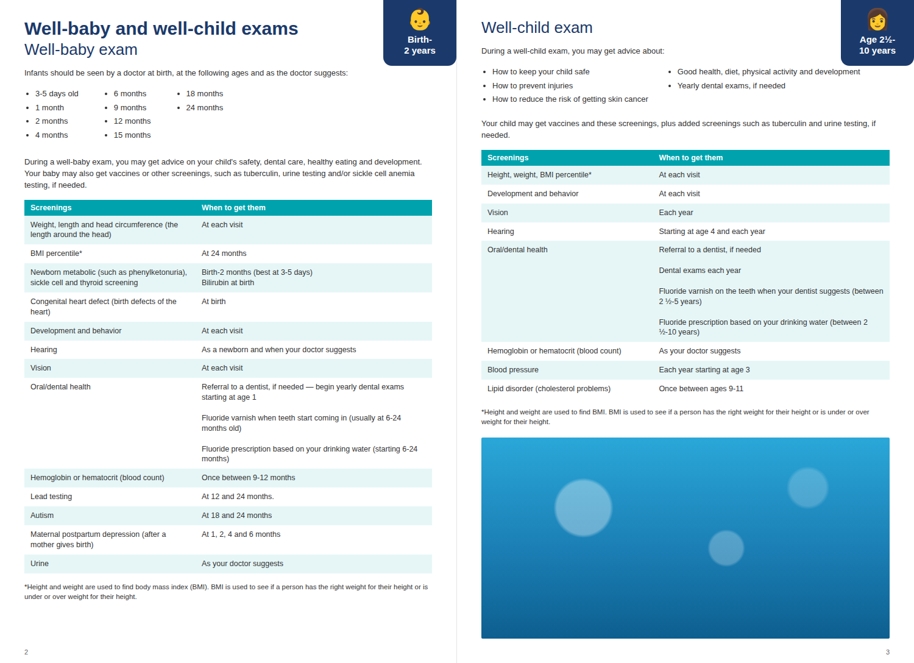👶 Birth-
2 years
Well-baby and well-child exams
Well-baby exam
Infants should be seen by a doctor at birth, at the following ages and as the doctor suggests:
3-5 days old
1 month
2 months
4 months
6 months
9 months
12 months
15 months
18 months
24 months
During a well-baby exam, you may get advice on your child's safety, dental care, healthy eating and development. Your baby may also get vaccines or other screenings, such as tuberculin, urine testing and/or sickle cell anemia testing, if needed.
| Screenings | When to get them |
| --- | --- |
| Weight, length and head circumference (the length around the head) | At each visit |
| BMI percentile* | At 24 months |
| Newborn metabolic (such as phenylketonuria), sickle cell and thyroid screening | Birth-2 months (best at 3-5 days) Bilirubin at birth |
| Congenital heart defect (birth defects of the heart) | At birth |
| Development and behavior | At each visit |
| Hearing | As a newborn and when your doctor suggests |
| Vision | At each visit |
| Oral/dental health | Referral to a dentist, if needed — begin yearly dental exams starting at age 1 Fluoride varnish when teeth start coming in (usually at 6-24 months old) Fluoride prescription based on your drinking water (starting 6-24 months) |
| Hemoglobin or hematocrit (blood count) | Once between 9-12 months |
| Lead testing | At 12 and 24 months. |
| Autism | At 18 and 24 months |
| Maternal postpartum depression (after a mother gives birth) | At 1, 2, 4 and 6 months |
| Urine | As your doctor suggests |
*Height and weight are used to find body mass index (BMI). BMI is used to see if a person has the right weight for their height or is under or over weight for their height.
2
👩 Age 2½-
10 years
Well-child exam
During a well-child exam, you may get advice about:
How to keep your child safe
How to prevent injuries
How to reduce the risk of getting skin cancer
Good health, diet, physical activity and development
Yearly dental exams, if needed
Your child may get vaccines and these screenings, plus added screenings such as tuberculin and urine testing, if needed.
| Screenings | When to get them |
| --- | --- |
| Height, weight, BMI percentile* | At each visit |
| Development and behavior | At each visit |
| Vision | Each year |
| Hearing | Starting at age 4 and each year |
| Oral/dental health | Referral to a dentist, if needed Dental exams each year Fluoride varnish on the teeth when your dentist suggests (between 2 ½-5 years) Fluoride prescription based on your drinking water (between 2 ½-10 years) |
| Hemoglobin or hematocrit (blood count) | As your doctor suggests |
| Blood pressure | Each year starting at age 3 |
| Lipid disorder (cholesterol problems) | Once between ages 9-11 |
*Height and weight are used to find BMI. BMI is used to see if a person has the right weight for their height or is under or over weight for their height.
3